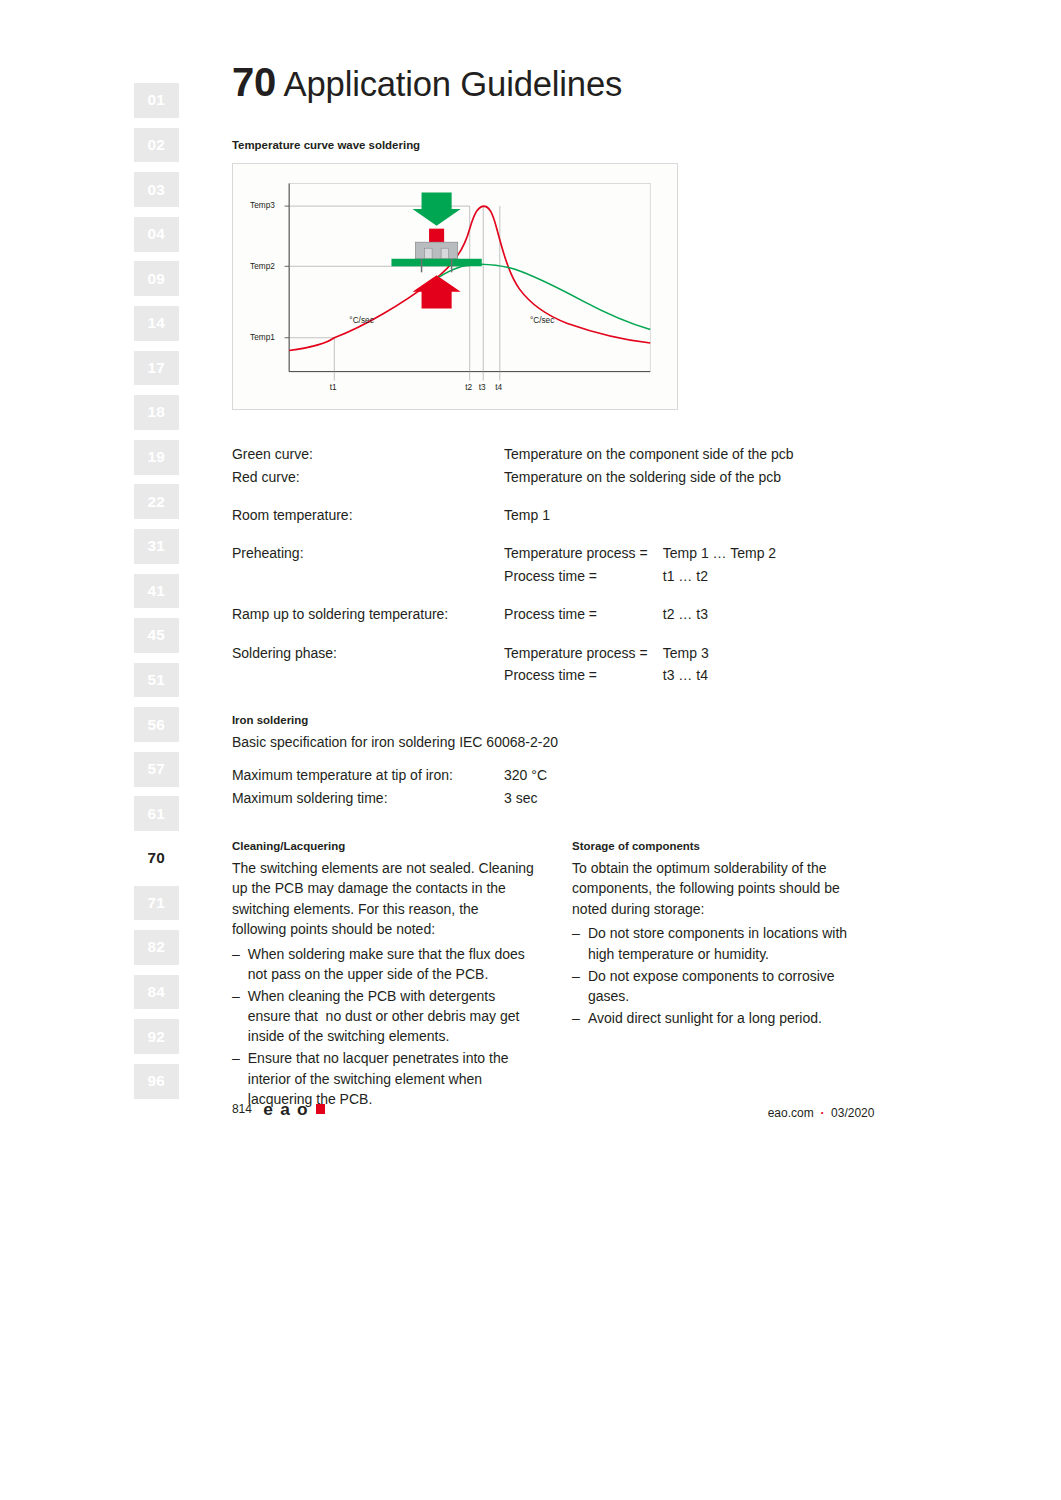01
02
03
04
09
14
17
18
19
22
31
41
45
51
56
57
61
70
71
82
84
92
96
70 Application Guidelines
Temperature curve wave soldering
Temp3 Temp2 Temp1 t1 t2 t3 t4 °C/sec °C/sec
Green curve:
Temperature on the component side of the pcb
Red curve:
Temperature on the soldering side of the pcb
Room temperature:
Temp 1
Preheating:
Temperature process =
Temp 1 … Temp 2
Process time =
t1 … t2
Ramp up to soldering temperature:
Process time =
t2 … t3
Soldering phase:
Temperature process =
Temp 3
Process time =
t3 … t4
Iron soldering
Basic specification for iron soldering IEC 60068-2-20
Maximum temperature at tip of iron:
320 °C
Maximum soldering time:
3 sec
Cleaning/Lacquering
The switching elements are not sealed. Cleaning up the PCB may damage the contacts in the switching elements. For this reason, the following points should be noted:
When soldering make sure that the flux does not pass on the upper side of the PCB.
When cleaning the PCB with detergents ensure that no dust or other debris may get inside of the switching elements.
Ensure that no lacquer penetrates into the interior of the switching element when lacquering the PCB.
Storage of components
To obtain the optimum solderability of the components, the following points should be noted during storage:
Do not store components in locations with high temperature or humidity.
Do not expose components to corrosive gases.
Avoid direct sunlight for a long period.
814 e a o
eao.com · 03/2020